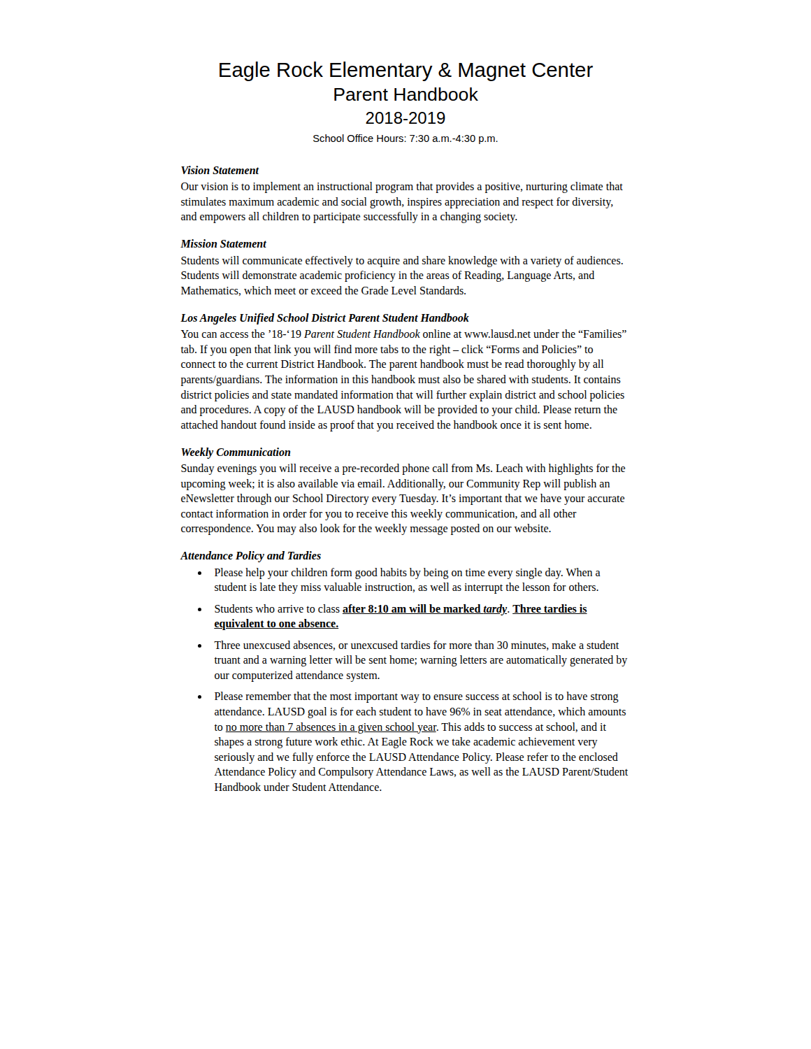Eagle Rock Elementary & Magnet Center
Parent Handbook
2018-2019
School Office Hours: 7:30 a.m.-4:30 p.m.
Vision Statement
Our vision is to implement an instructional program that provides a positive, nurturing climate that stimulates maximum academic and social growth, inspires appreciation and respect for diversity, and empowers all children to participate successfully in a changing society.
Mission Statement
Students will communicate effectively to acquire and share knowledge with a variety of audiences. Students will demonstrate academic proficiency in the areas of Reading, Language Arts, and Mathematics, which meet or exceed the Grade Level Standards.
Los Angeles Unified School District Parent Student Handbook
You can access the ’18-‘19 Parent Student Handbook online at www.lausd.net under the “Families” tab. If you open that link you will find more tabs to the right – click “Forms and Policies” to connect to the current District Handbook. The parent handbook must be read thoroughly by all parents/guardians. The information in this handbook must also be shared with students. It contains district policies and state mandated information that will further explain district and school policies and procedures. A copy of the LAUSD handbook will be provided to your child. Please return the attached handout found inside as proof that you received the handbook once it is sent home.
Weekly Communication
Sunday evenings you will receive a pre-recorded phone call from Ms. Leach with highlights for the upcoming week; it is also available via email. Additionally, our Community Rep will publish an eNewsletter through our School Directory every Tuesday. It’s important that we have your accurate contact information in order for you to receive this weekly communication, and all other correspondence. You may also look for the weekly message posted on our website.
Attendance Policy and Tardies
Please help your children form good habits by being on time every single day. When a student is late they miss valuable instruction, as well as interrupt the lesson for others.
Students who arrive to class after 8:10 am will be marked tardy. Three tardies is equivalent to one absence.
Three unexcused absences, or unexcused tardies for more than 30 minutes, make a student truant and a warning letter will be sent home; warning letters are automatically generated by our computerized attendance system.
Please remember that the most important way to ensure success at school is to have strong attendance. LAUSD goal is for each student to have 96% in seat attendance, which amounts to no more than 7 absences in a given school year. This adds to success at school, and it shapes a strong future work ethic. At Eagle Rock we take academic achievement very seriously and we fully enforce the LAUSD Attendance Policy. Please refer to the enclosed Attendance Policy and Compulsory Attendance Laws, as well as the LAUSD Parent/Student Handbook under Student Attendance.